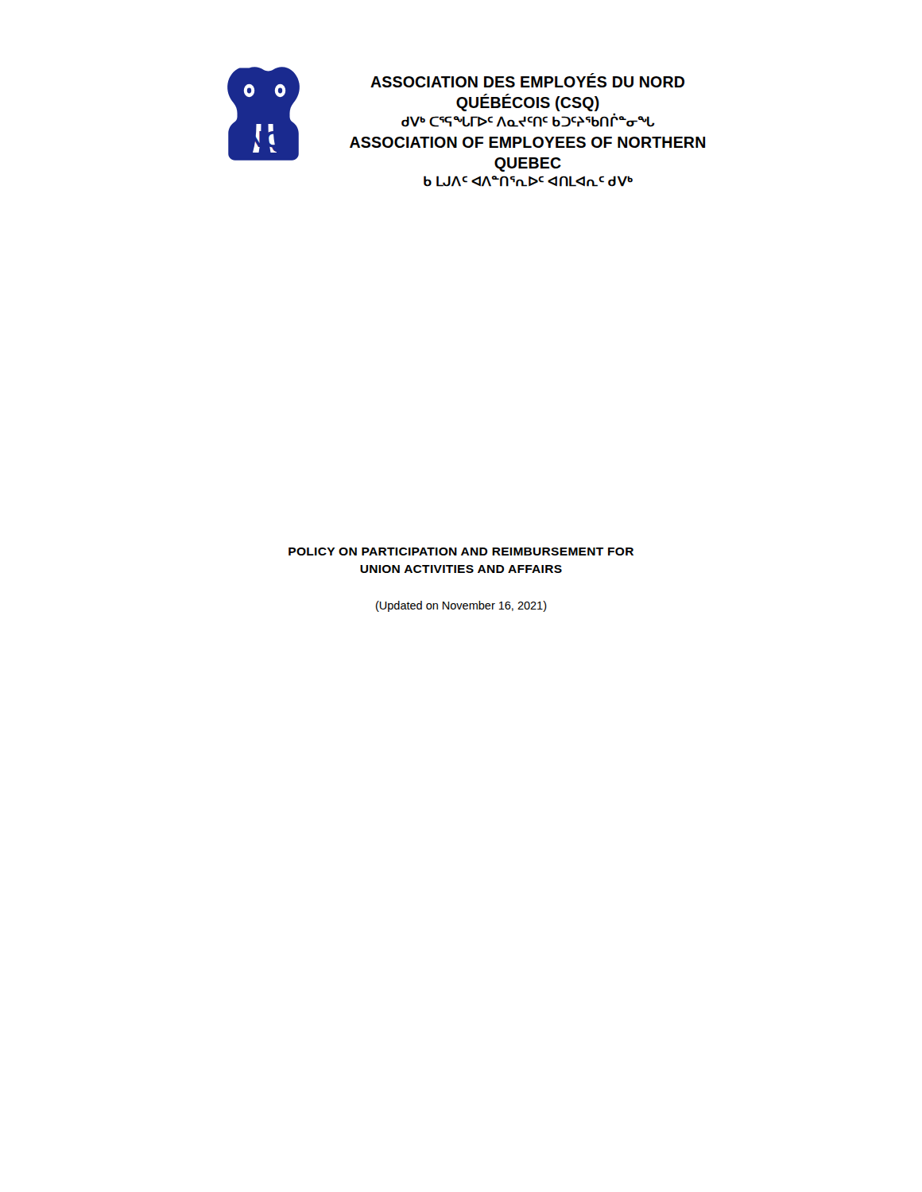AENQ logo AE NQ
ASSOCIATION DES EMPLOYÉS DU NORD QUÉBÉCOIS (CSQ)
ᑯᐯᒃ ᑕᕐᕋᖓᒥᐅᑦ ᐱᓇᔪᑦᑎᑦ ᑲᑐᑦᔨᖃᑎᒌᓐᓂᖓ
ASSOCIATION OF EMPLOYEES OF NORTHERN QUEBEC
ᑲ ᒪᒍᐱᑦ ᐊᐱᓐᑎᕐᕆᐅᑦ ᐊᑎᒪᐊᕆᑦ ᑯᐯᒃ
POLICY ON PARTICIPATION AND REIMBURSEMENT FOR
UNION ACTIVITIES AND AFFAIRS
(Updated on November 16, 2021)